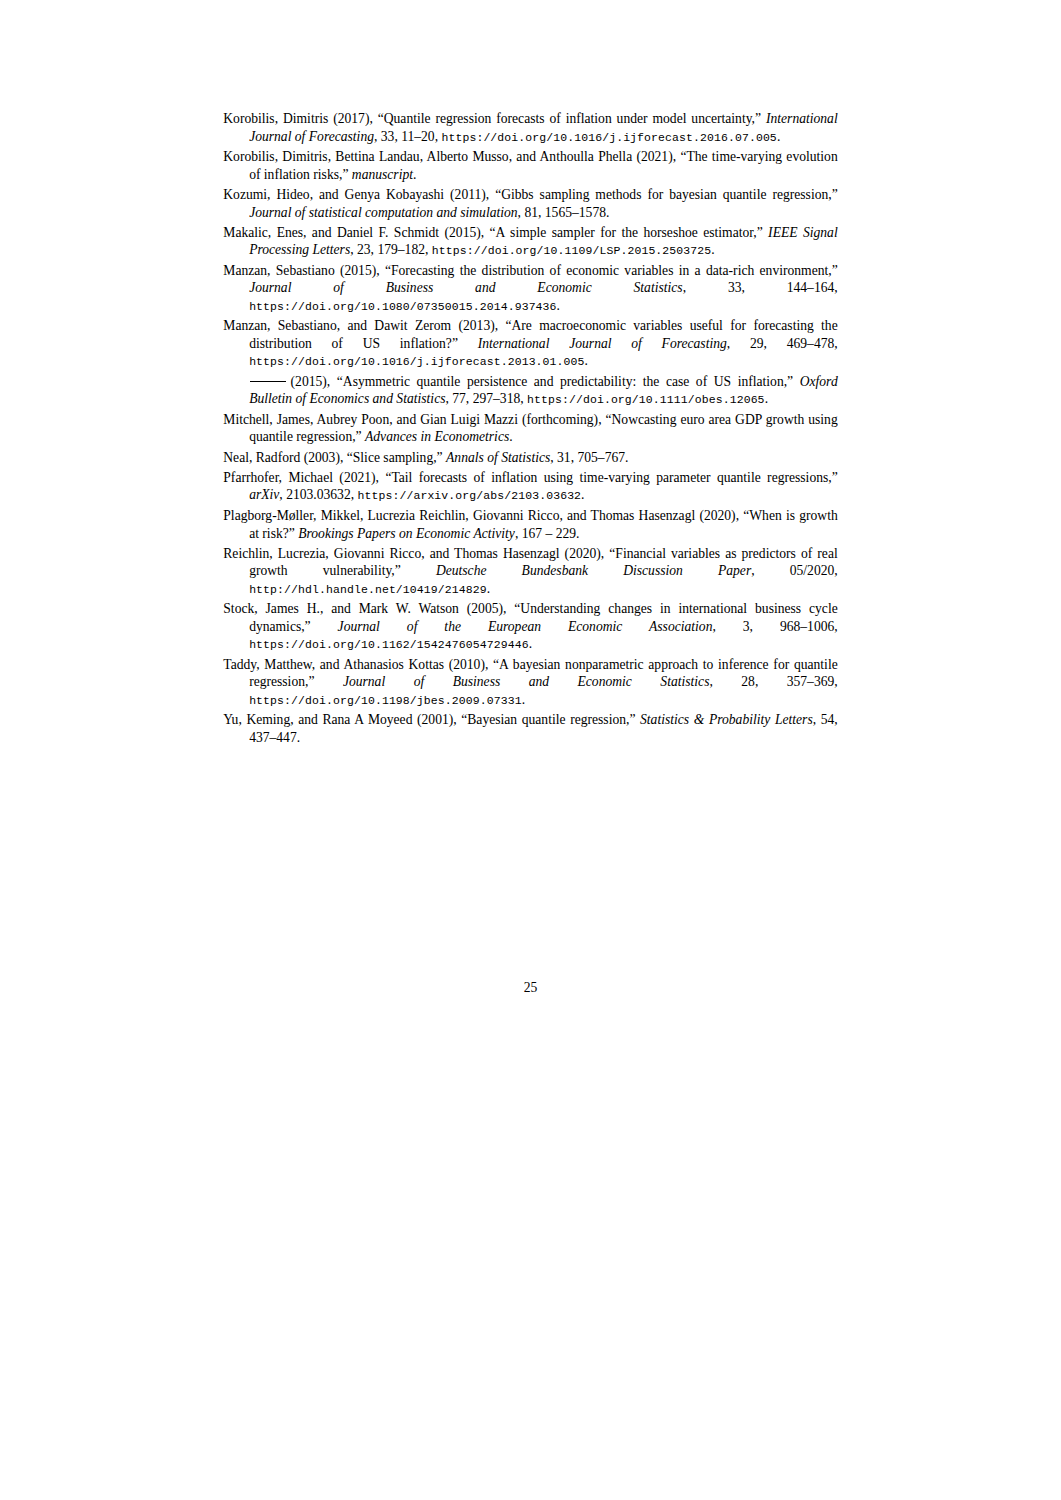Korobilis, Dimitris (2017), “Quantile regression forecasts of inflation under model uncertainty,” International Journal of Forecasting, 33, 11–20, https://doi.org/10.1016/j.ijforecast.2016.07.005.
Korobilis, Dimitris, Bettina Landau, Alberto Musso, and Anthoulla Phella (2021), “The time-varying evolution of inflation risks,” manuscript.
Kozumi, Hideo, and Genya Kobayashi (2011), “Gibbs sampling methods for bayesian quantile regression,” Journal of statistical computation and simulation, 81, 1565–1578.
Makalic, Enes, and Daniel F. Schmidt (2015), “A simple sampler for the horseshoe estimator,” IEEE Signal Processing Letters, 23, 179–182, https://doi.org/10.1109/LSP.2015.2503725.
Manzan, Sebastiano (2015), “Forecasting the distribution of economic variables in a data-rich environment,” Journal of Business and Economic Statistics, 33, 144–164, https://doi.org/10.1080/07350015.2014.937436.
Manzan, Sebastiano, and Dawit Zerom (2013), “Are macroeconomic variables useful for forecasting the distribution of US inflation?” International Journal of Forecasting, 29, 469–478, https://doi.org/10.1016/j.ijforecast.2013.01.005.
(2015), “Asymmetric quantile persistence and predictability: the case of US inflation,” Oxford Bulletin of Economics and Statistics, 77, 297–318, https://doi.org/10.1111/obes.12065.
Mitchell, James, Aubrey Poon, and Gian Luigi Mazzi (forthcoming), “Nowcasting euro area GDP growth using quantile regression,” Advances in Econometrics.
Neal, Radford (2003), “Slice sampling,” Annals of Statistics, 31, 705–767.
Pfarrhofer, Michael (2021), “Tail forecasts of inflation using time-varying parameter quantile regressions,” arXiv, 2103.03632, https://arxiv.org/abs/2103.03632.
Plagborg-Møller, Mikkel, Lucrezia Reichlin, Giovanni Ricco, and Thomas Hasenzagl (2020), “When is growth at risk?” Brookings Papers on Economic Activity, 167 – 229.
Reichlin, Lucrezia, Giovanni Ricco, and Thomas Hasenzagl (2020), “Financial variables as predictors of real growth vulnerability,” Deutsche Bundesbank Discussion Paper, 05/2020, http://hdl.handle.net/10419/214829.
Stock, James H., and Mark W. Watson (2005), “Understanding changes in international business cycle dynamics,” Journal of the European Economic Association, 3, 968–1006, https://doi.org/10.1162/1542476054729446.
Taddy, Matthew, and Athanasios Kottas (2010), “A bayesian nonparametric approach to inference for quantile regression,” Journal of Business and Economic Statistics, 28, 357–369, https://doi.org/10.1198/jbes.2009.07331.
Yu, Keming, and Rana A Moyeed (2001), “Bayesian quantile regression,” Statistics & Probability Letters, 54, 437–447.
25